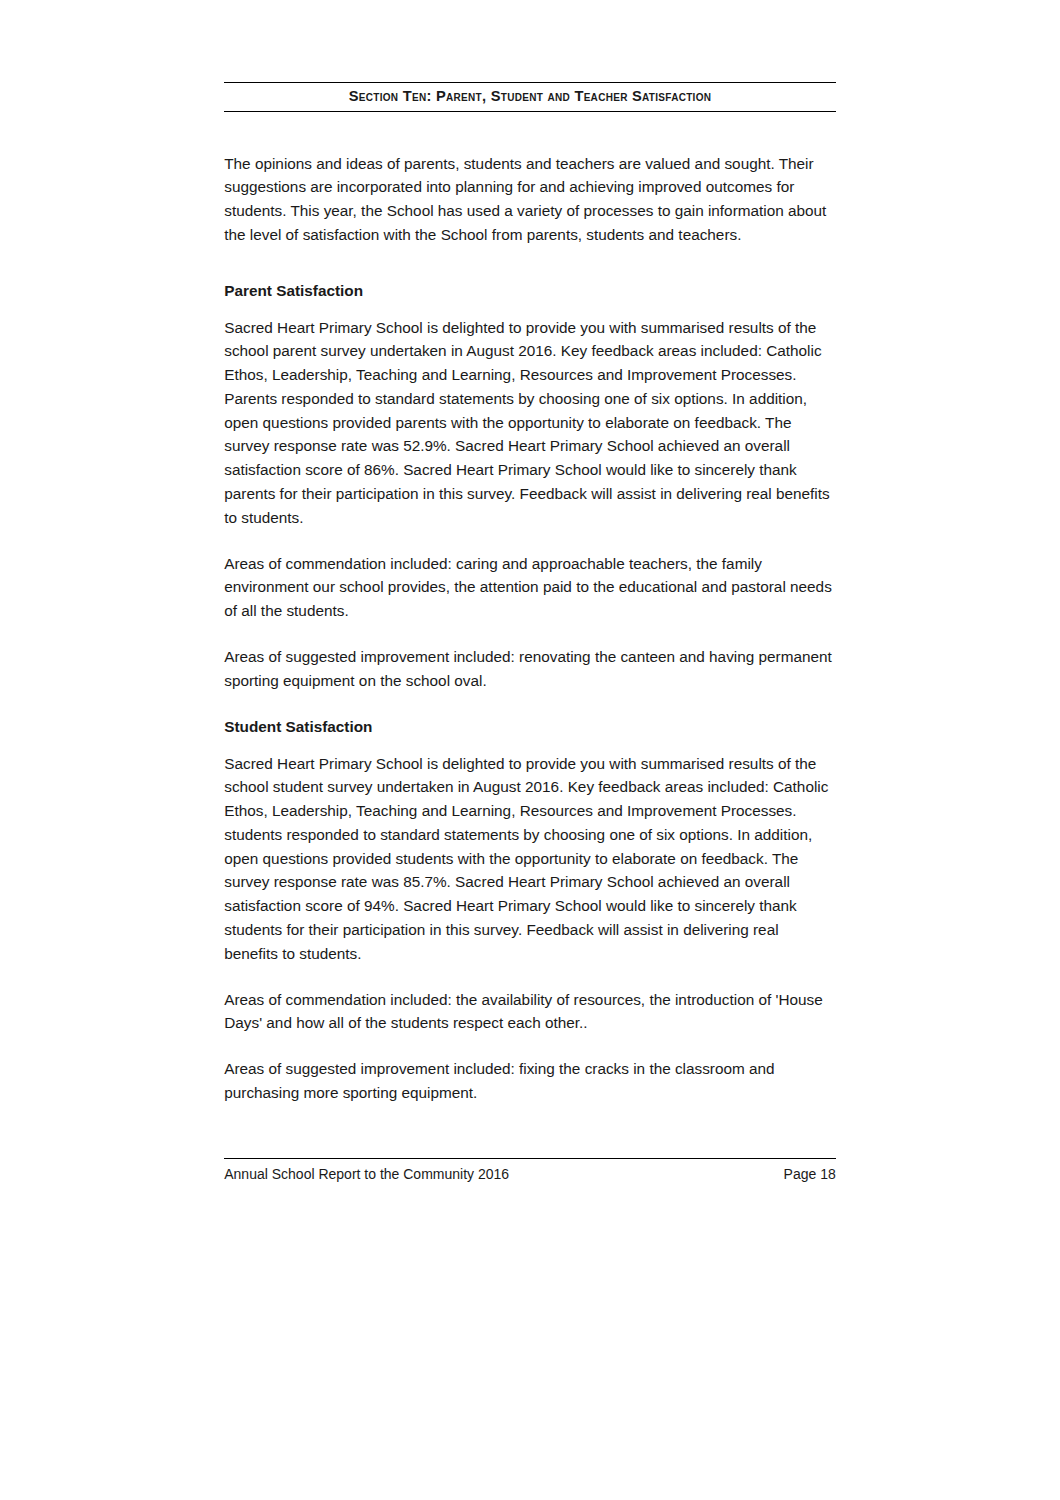Section Ten: Parent, Student and Teacher Satisfaction
The opinions and ideas of parents, students and teachers are valued and sought. Their suggestions are incorporated into planning for and achieving improved outcomes for students. This year, the School has used a variety of processes to gain information about the level of satisfaction with the School from parents, students and teachers.
Parent Satisfaction
Sacred Heart Primary School is delighted to provide you with summarised results of the school parent survey undertaken in August 2016. Key feedback areas included: Catholic Ethos, Leadership, Teaching and Learning, Resources and Improvement Processes. Parents responded to standard statements by choosing one of six options. In addition, open questions provided parents with the opportunity to elaborate on feedback. The survey response rate was 52.9%. Sacred Heart Primary School achieved an overall satisfaction score of 86%. Sacred Heart Primary School would like to sincerely thank parents for their participation in this survey. Feedback will assist in delivering real benefits to students.
Areas of commendation included: caring and approachable teachers, the family environment our school provides, the attention paid to the educational and pastoral needs of all the students.
Areas of suggested improvement included: renovating the canteen and having permanent sporting equipment on the school oval.
Student Satisfaction
Sacred Heart Primary School is delighted to provide you with summarised results of the school student survey undertaken in August 2016. Key feedback areas included: Catholic Ethos, Leadership, Teaching and Learning, Resources and Improvement Processes. students responded to standard statements by choosing one of six options. In addition, open questions provided students with the opportunity to elaborate on feedback. The survey response rate was 85.7%. Sacred Heart Primary School achieved an overall satisfaction score of 94%. Sacred Heart Primary School would like to sincerely thank students for their participation in this survey. Feedback will assist in delivering real benefits to students.
Areas of commendation included: the availability of resources, the introduction of 'House Days' and how all of the students respect each other..
Areas of suggested improvement included: fixing the cracks in the classroom and purchasing more sporting equipment.
Annual School Report to the Community 2016 Page 18